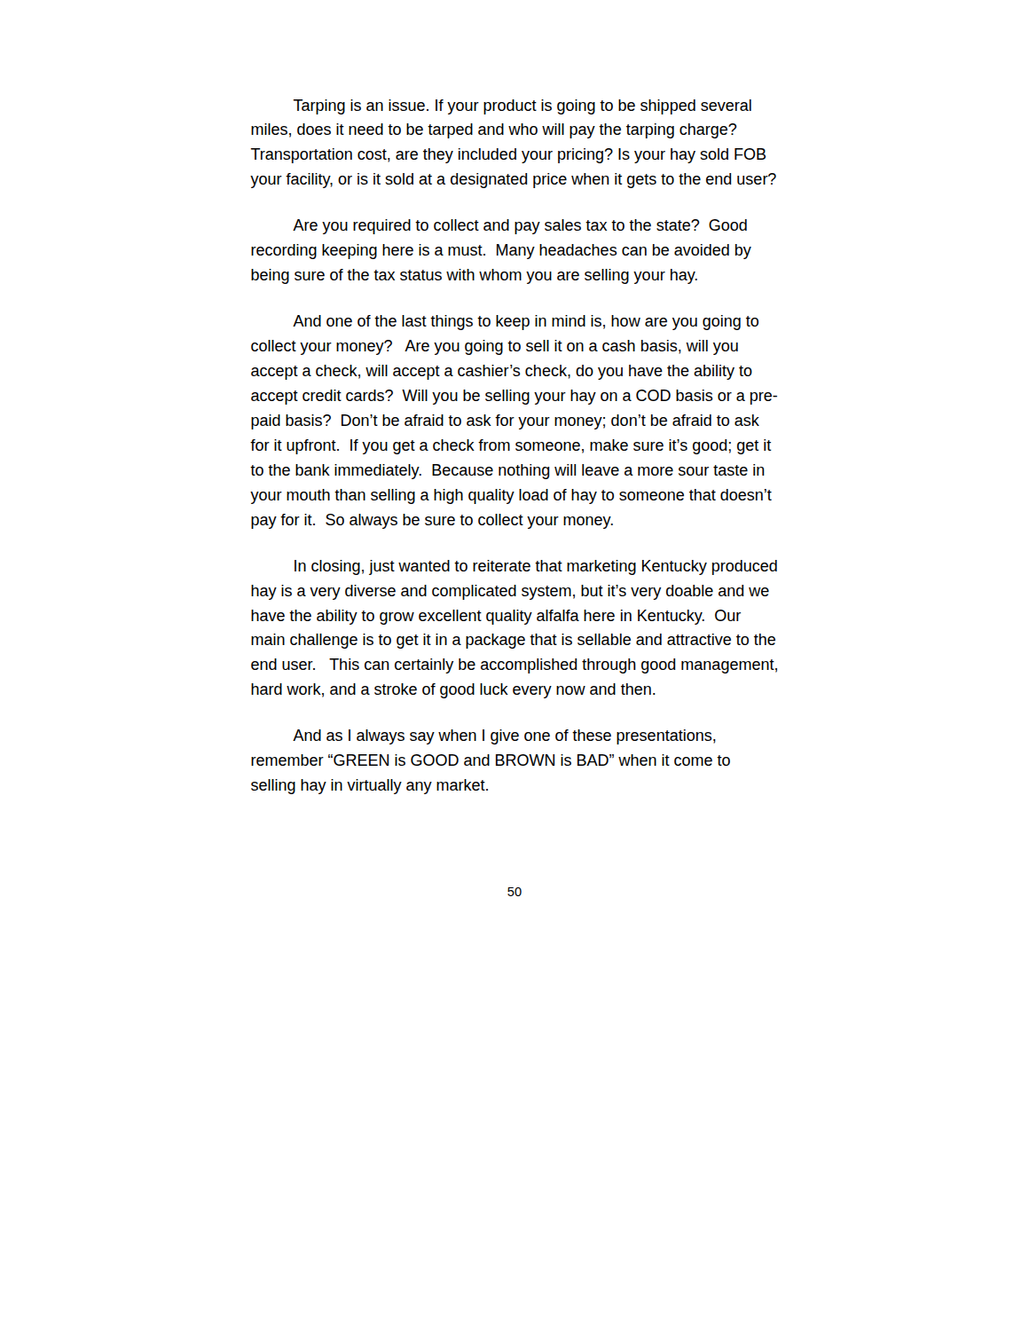Tarping is an issue. If your product is going to be shipped several miles, does it need to be tarped and who will pay the tarping charge? Transportation cost, are they included your pricing? Is your hay sold FOB your facility, or is it sold at a designated price when it gets to the end user?
Are you required to collect and pay sales tax to the state? Good recording keeping here is a must. Many headaches can be avoided by being sure of the tax status with whom you are selling your hay.
And one of the last things to keep in mind is, how are you going to collect your money? Are you going to sell it on a cash basis, will you accept a check, will accept a cashier’s check, do you have the ability to accept credit cards? Will you be selling your hay on a COD basis or a pre-paid basis? Don’t be afraid to ask for your money; don’t be afraid to ask for it upfront. If you get a check from someone, make sure it’s good; get it to the bank immediately. Because nothing will leave a more sour taste in your mouth than selling a high quality load of hay to someone that doesn’t pay for it. So always be sure to collect your money.
In closing, just wanted to reiterate that marketing Kentucky produced hay is a very diverse and complicated system, but it’s very doable and we have the ability to grow excellent quality alfalfa here in Kentucky. Our main challenge is to get it in a package that is sellable and attractive to the end user. This can certainly be accomplished through good management, hard work, and a stroke of good luck every now and then.
And as I always say when I give one of these presentations, remember “GREEN is GOOD and BROWN is BAD” when it come to selling hay in virtually any market.
50